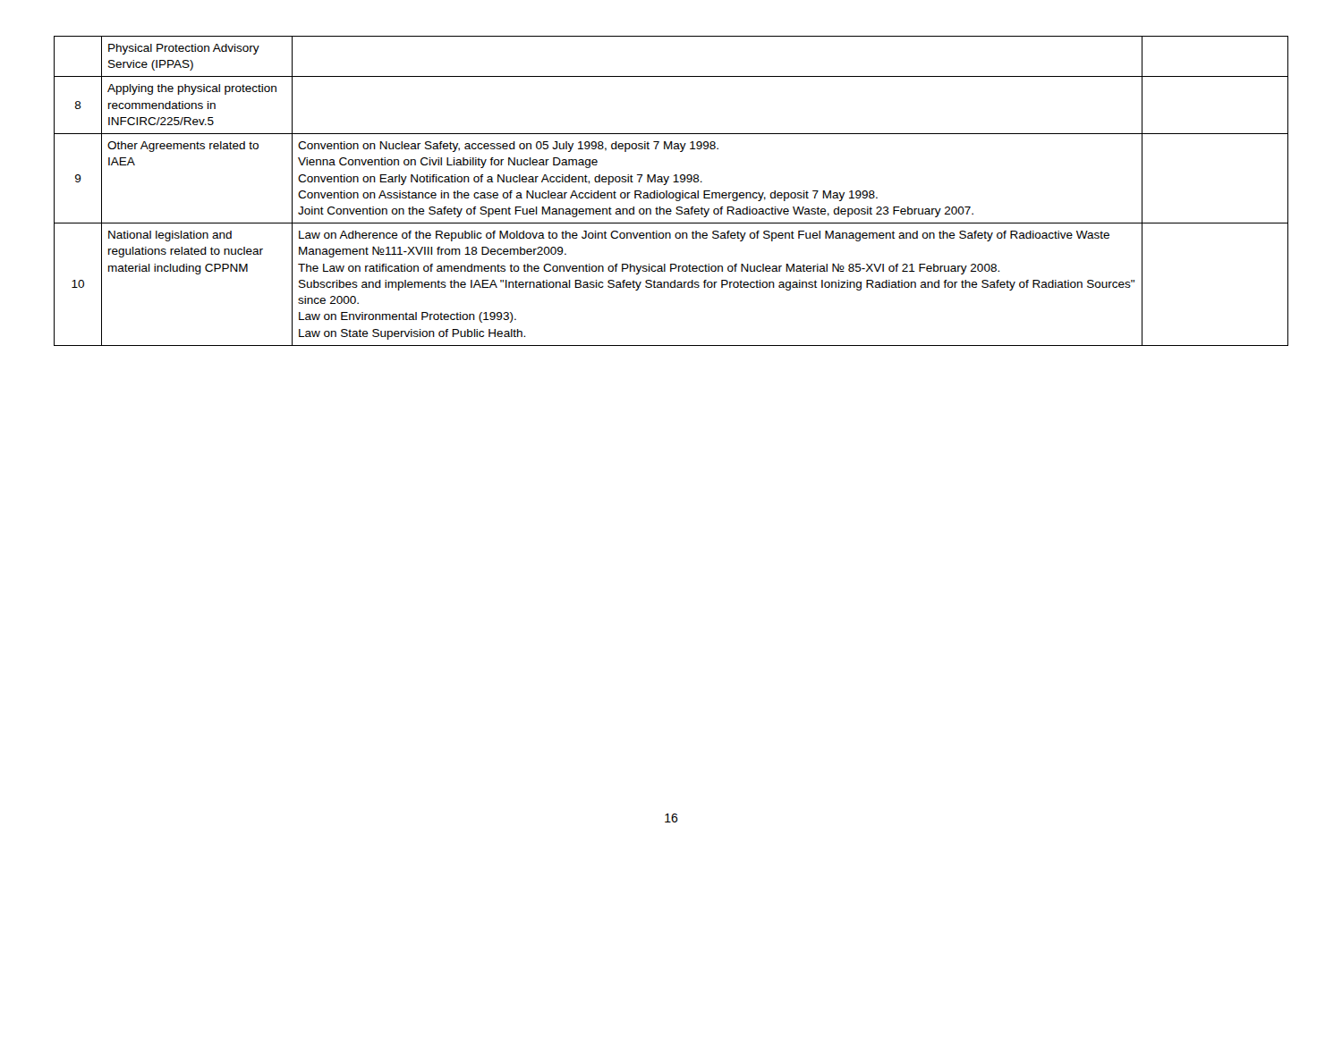| | Physical Protection Advisory Service (IPPAS) | | |
| 8 | Applying the physical protection recommendations in INFCIRC/225/Rev.5 | | |
| 9 | Other Agreements related to IAEA | Convention on Nuclear Safety, accessed on 05 July 1998, deposit 7 May 1998. Vienna Convention on Civil Liability for Nuclear Damage Convention on Early Notification of a Nuclear Accident, deposit 7 May 1998. Convention on Assistance in the case of a Nuclear Accident or Radiological Emergency, deposit 7 May 1998. Joint Convention on the Safety of Spent Fuel Management and on the Safety of Radioactive Waste, deposit 23 February 2007. | |
| 10 | National legislation and regulations related to nuclear material including CPPNM | Law on Adherence of the Republic of Moldova to the Joint Convention on the Safety of Spent Fuel Management and on the Safety of Radioactive Waste Management №111-XVIII from 18 December2009. The Law on ratification of amendments to the Convention of Physical Protection of Nuclear Material № 85-XVI of 21 February 2008. Subscribes and implements the IAEA "International Basic Safety Standards for Protection against Ionizing Radiation and for the Safety of Radiation Sources" since 2000. Law on Environmental Protection (1993). Law on State Supervision of Public Health. | |
16